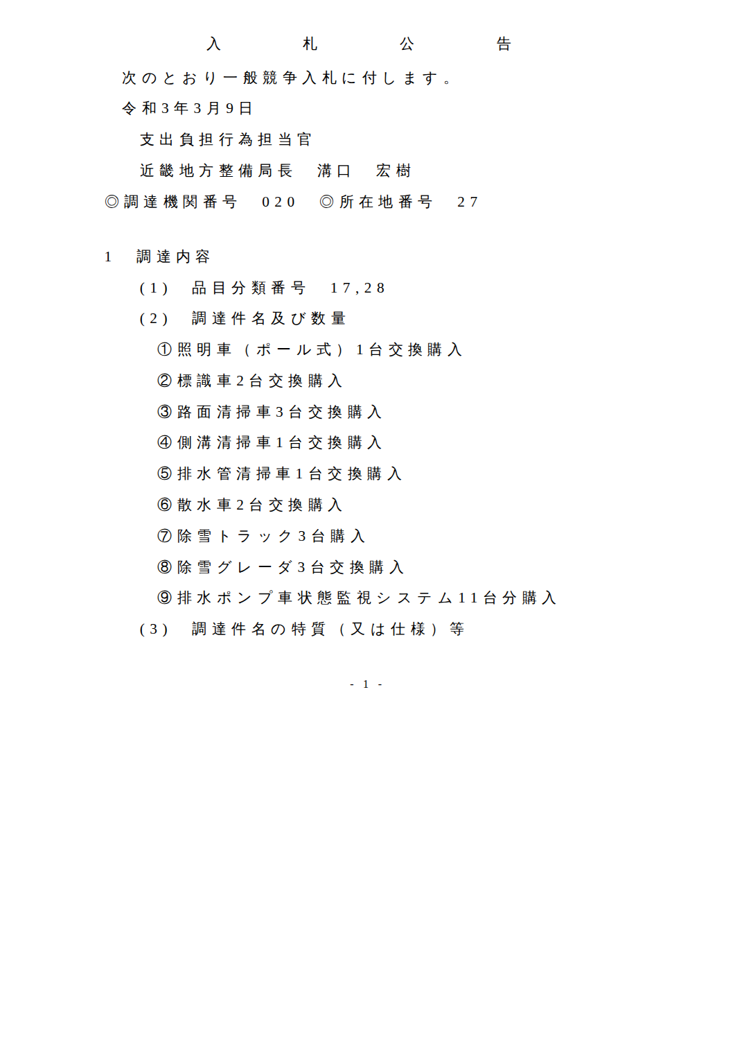入　　札　　公　　告
次のとおり一般競争入札に付します。
令和3年3月9日
支出負担行為担当官
近畿地方整備局長　溝口　宏樹
◎調達機関番号　020　◎所在地番号　27
1　調達内容
(1)　品目分類番号　17,28
(2)　調達件名及び数量
①照明車（ポール式）1台交換購入
②標識車2台交換購入
③路面清掃車3台交換購入
④側溝清掃車1台交換購入
⑤排水管清掃車1台交換購入
⑥散水車2台交換購入
⑦除雪トラック3台購入
⑧除雪グレーダ3台交換購入
⑨排水ポンプ車状態監視システム11台分購入
(3)　調達件名の特質（又は仕様）等
- 1 -